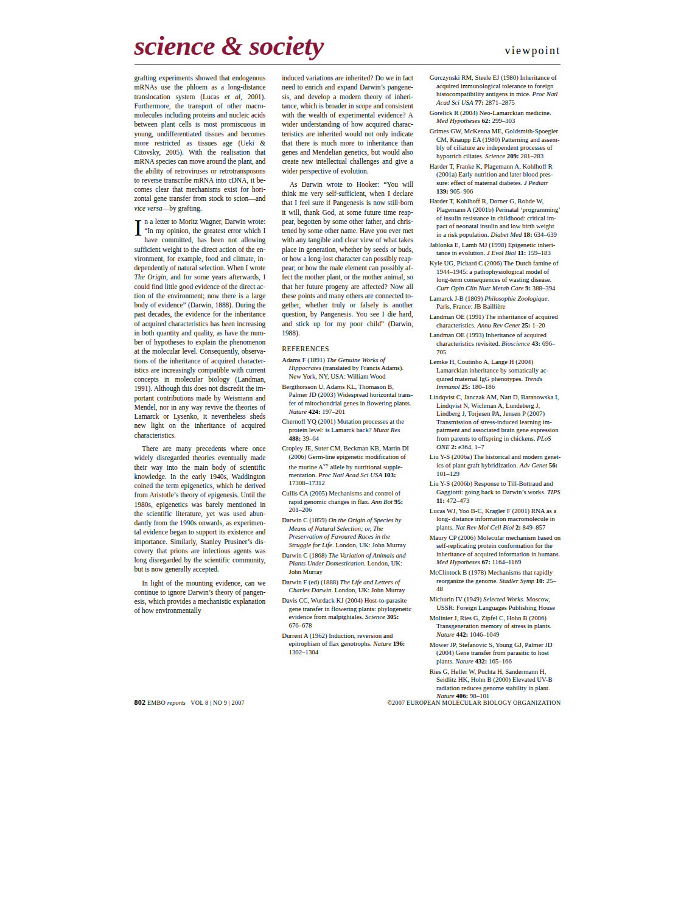science & society
viewpoint
grafting experiments showed that endogenous mRNAs use the phloem as a long-distance translocation system (Lucas et al, 2001). Furthermore, the transport of other macromolecules including proteins and nucleic acids between plant cells is most promiscuous in young, undifferentiated tissues and becomes more restricted as tissues age (Ueki & Citovsky, 2005). With the realisation that mRNA species can move around the plant, and the ability of retroviruses or retrotransposons to reverse transcribe mRNA into cDNA, it becomes clear that mechanisms exist for horizontal gene transfer from stock to scion—and vice versa—by grafting.
In a letter to Moritz Wagner, Darwin wrote: “In my opinion, the greatest error which I have committed, has been not allowing sufficient weight to the direct action of the environment, for example, food and climate, independently of natural selection. When I wrote The Origin, and for some years afterwards, I could find little good evidence of the direct action of the environment; now there is a large body of evidence” (Darwin, 1888). During the past decades, the evidence for the inheritance of acquired characteristics has been increasing in both quantity and quality, as have the number of hypotheses to explain the phenomenon at the molecular level. Consequently, observations of the inheritance of acquired characteristics are increasingly compatible with current concepts in molecular biology (Landman, 1991). Although this does not discredit the important contributions made by Weismann and Mendel, nor in any way revive the theories of Lamarck or Lysenko, it nevertheless sheds new light on the inheritance of acquired characteristics.
There are many precedents where once widely disregarded theories eventually made their way into the main body of scientific knowledge. In the early 1940s, Waddington coined the term epigenetics, which he derived from Aristotle’s theory of epigenesis. Until the 1980s, epigenetics was barely mentioned in the scientific literature, yet was used abundantly from the 1990s onwards, as experimental evidence began to support its existence and importance. Similarly, Stanley Prusiner’s discovery that prions are infectious agents was long disregarded by the scientific community, but is now generally accepted.
In light of the mounting evidence, can we continue to ignore Darwin’s theory of pangenesis, which provides a mechanistic explanation of how environmentally
induced variations are inherited? Do we in fact need to enrich and expand Darwin’s pangenesis, and develop a modern theory of inheritance, which is broader in scope and consistent with the wealth of experimental evidence? A wider understanding of how acquired characteristics are inherited would not only indicate that there is much more to inheritance than genes and Mendelian genetics, but would also create new intellectual challenges and give a wider perspective of evolution.
As Darwin wrote to Hooker: “You will think me very self-sufficient, when I declare that I feel sure if Pangenesis is now still-born it will, thank God, at some future time reappear, begotten by some other father, and christened by some other name. Have you ever met with any tangible and clear view of what takes place in generation, whether by seeds or buds, or how a long-lost character can possibly reappear; or how the male element can possibly affect the mother plant, or the mother animal, so that her future progeny are affected? Now all these points and many others are connected together, whether truly or falsely is another question, by Pangenesis. You see I die hard, and stick up for my poor child” (Darwin, 1988).
References
Adams F (1891) The Genuine Works of Hippocrates (translated by Francis Adams). New York, NY, USA: William Wood
Bergthorsson U, Adams KL, Thomason B, Palmer JD (2003) Widespread horizontal transfer of mitochondrial genes in flowering plants. Nature 424: 197–201
Chernoff YQ (2001) Mutation processes at the protein level: is Lamarck back? Mutat Res 488: 39–64
Cropley JE, Suter CM, Beckman KB, Martin DI (2006) Germ-line epigenetic modification of the murine Avy allele by nutritional supplementation. Proc Natl Acad Sci USA 103: 17308–17312
Cullis CA (2005) Mechanisms and control of rapid genomic changes in flax. Ann Bot 95: 201–206
Darwin C (1859) On the Origin of Species by Means of Natural Selection; or, The Preservation of Favoured Races in the Struggle for Life. London, UK: John Murray
Darwin C (1868) The Variation of Animals and Plants Under Domestication. London, UK: John Murray
Darwin F (ed) (1888) The Life and Letters of Charles Darwin. London, UK: John Murray
Davis CC, Wurdack KJ (2004) Host-to-parasite gene transfer in flowering plants: phylogenetic evidence from malpighiales. Science 305: 676–678
Durrent A (1962) Induction, reversion and epitrophism of flax genotrophs. Nature 196: 1302–1304
Gorczynski RM, Steele EJ (1980) Inheritance of acquired immunological tolerance to foreign histocompatibility antigens in mice. Proc Natl Acad Sci USA 77: 2871–2875
Gorelick R (2004) Neo-Lamarckian medicine. Med Hypotheses 62: 299–303
Grimes GW, McKenna ME, Goldsmith-Spoegler CM, Knaupp EA (1980) Patterning and assembly of ciliature are independent processes of hypotrich ciliates. Science 209: 281–283
Harder T, Franke K, Plagemann A, Kohlhoff R (2001a) Early nutrition and later blood pressure: effect of maternal diabetes. J Pediatr 139: 905–906
Harder T, Kohlhoff R, Dorner G, Rohde W, Plagemann A (2001b) Perinatal ‘programming’ of insulin resistance in childhood: critical impact of neonatal insulin and low birth weight in a risk population. Diabet Med 18: 634–639
Jablonka E, Lamb MJ (1998) Epigenetic inheritance in evolution. J Evol Biol 11: 159–183
Kyle UG, Pichard C (2006) The Dutch famine of 1944–1945: a pathophysiological model of long-term consequences of wasting disease. Curr Opin Clin Nutr Metab Care 9: 388–394
Lamarck J-B (1809) Philosophie Zoologique. Paris, France: JB Baillière
Landman OE (1991) The inheritance of acquired characteristics. Annu Rev Genet 25: 1–20
Landman OE (1993) Inheritance of acquired characteristics revisited. Bioscience 43: 696–705
Lemke H, Coutinho A, Lange H (2004) Lamarckian inheritance by somatically acquired maternal IgG phenotypes. Trends Immunol 25: 180–186
Lindqvist C, Janczak AM, Natt D, Baranowska I, Lindqvist N, Wichman A, Lundeberg J, Lindberg J, Torjesen PA, Jensen P (2007) Transmission of stress-induced learning impairment and associated brain gene expression from parents to offspring in chickens. PLoS ONE 2: e364, 1–7
Liu Y-S (2006a) The historical and modern genetics of plant graft hybridization. Adv Genet 56: 101–129
Liu Y-S (2006b) Response to Till-Bottraud and Gaggiotti: going back to Darwin’s works. TIPS 11: 472–473
Lucas WJ, Yoo B-C, Kragler F (2001) RNA as a long- distance information macromolecule in plants. Nat Rev Mol Cell Biol 2: 849–857
Maury CP (2006) Molecular mechanism based on self-replicating protein conformation for the inheritance of acquired information in humans. Med Hypotheses 67: 1164–1169
McClintock B (1978) Mechanisms that rapidly reorganize the genome. Stadler Symp 10: 25–48
Michurin IV (1949) Selected Works. Moscow, USSR: Foreign Languages Publishing House
Molinier J, Ries G, Zipfel C, Hohn B (2006) Transgeneration memory of stress in plants. Nature 442: 1046–1049
Mower JP, Stefanovic S, Young GJ, Palmer JD (2004) Gene transfer from parasitic to host plants. Nature 432: 165–166
Ries G, Heller W, Puchta H, Sandermann H, Seidlitz HK, Hohn B (2000) Elevated UV-B radiation reduces genome stability in plant. Nature 406: 98–101
802 EMBO reports VOL 8 | NO 9 | 2007
©2007 EUROPEAN MOLECULAR BIOLOGY ORGANIZATION